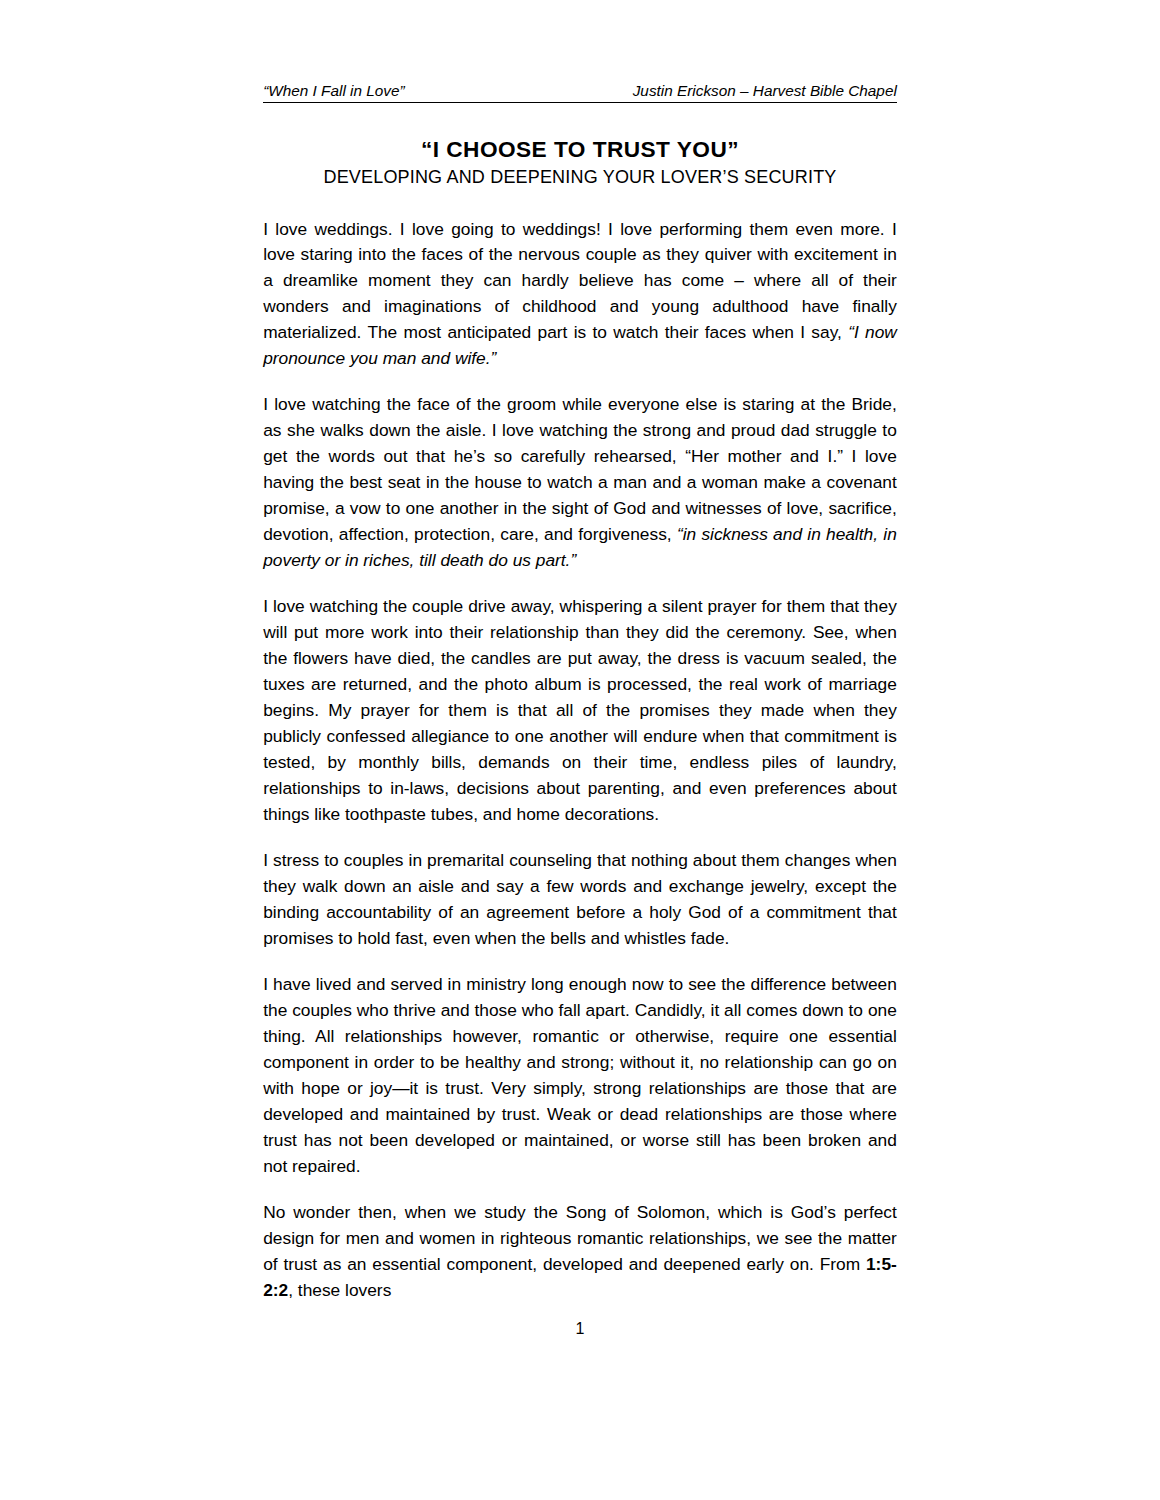“When I Fall in Love” Justin Erickson – Harvest Bible Chapel
“I choose to trust you”
Developing and Deepening Your Lover’s Security
I love weddings. I love going to weddings! I love performing them even more. I love staring into the faces of the nervous couple as they quiver with excitement in a dreamlike moment they can hardly believe has come – where all of their wonders and imaginations of childhood and young adulthood have finally materialized. The most anticipated part is to watch their faces when I say, “I now pronounce you man and wife.”
I love watching the face of the groom while everyone else is staring at the Bride, as she walks down the aisle. I love watching the strong and proud dad struggle to get the words out that he’s so carefully rehearsed, “Her mother and I.” I love having the best seat in the house to watch a man and a woman make a covenant promise, a vow to one another in the sight of God and witnesses of love, sacrifice, devotion, affection, protection, care, and forgiveness, “in sickness and in health, in poverty or in riches, till death do us part.”
I love watching the couple drive away, whispering a silent prayer for them that they will put more work into their relationship than they did the ceremony. See, when the flowers have died, the candles are put away, the dress is vacuum sealed, the tuxes are returned, and the photo album is processed, the real work of marriage begins. My prayer for them is that all of the promises they made when they publicly confessed allegiance to one another will endure when that commitment is tested, by monthly bills, demands on their time, endless piles of laundry, relationships to in-laws, decisions about parenting, and even preferences about things like toothpaste tubes, and home decorations.
I stress to couples in premarital counseling that nothing about them changes when they walk down an aisle and say a few words and exchange jewelry, except the binding accountability of an agreement before a holy God of a commitment that promises to hold fast, even when the bells and whistles fade.
I have lived and served in ministry long enough now to see the difference between the couples who thrive and those who fall apart. Candidly, it all comes down to one thing. All relationships however, romantic or otherwise, require one essential component in order to be healthy and strong; without it, no relationship can go on with hope or joy—it is trust. Very simply, strong relationships are those that are developed and maintained by trust. Weak or dead relationships are those where trust has not been developed or maintained, or worse still has been broken and not repaired.
No wonder then, when we study the Song of Solomon, which is God’s perfect design for men and women in righteous romantic relationships, we see the matter of trust as an essential component, developed and deepened early on. From 1:5-2:2, these lovers
1